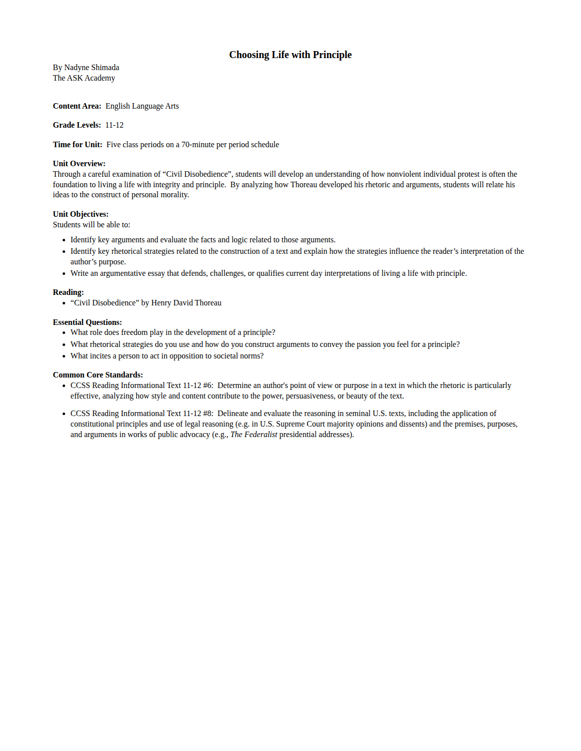Choosing Life with Principle
By Nadyne Shimada
The ASK Academy
Content Area:
English Language Arts
Grade Levels:
11-12
Time for Unit:
Five class periods on a 70-minute per period schedule
Unit Overview:
Through a careful examination of “Civil Disobedience”, students will develop an understanding of how nonviolent individual protest is often the foundation to living a life with integrity and principle. By analyzing how Thoreau developed his rhetoric and arguments, students will relate his ideas to the construct of personal morality.
Unit Objectives:
Students will be able to:
Identify key arguments and evaluate the facts and logic related to those arguments.
Identify key rhetorical strategies related to the construction of a text and explain how the strategies influence the reader’s interpretation of the author’s purpose.
Write an argumentative essay that defends, challenges, or qualifies current day interpretations of living a life with principle.
Reading:
“Civil Disobedience” by Henry David Thoreau
Essential Questions:
What role does freedom play in the development of a principle?
What rhetorical strategies do you use and how do you construct arguments to convey the passion you feel for a principle?
What incites a person to act in opposition to societal norms?
Common Core Standards:
CCSS Reading Informational Text 11-12 #6: Determine an author's point of view or purpose in a text in which the rhetoric is particularly effective, analyzing how style and content contribute to the power, persuasiveness, or beauty of the text.
CCSS Reading Informational Text 11-12 #8: Delineate and evaluate the reasoning in seminal U.S. texts, including the application of constitutional principles and use of legal reasoning (e.g. in U.S. Supreme Court majority opinions and dissents) and the premises, purposes, and arguments in works of public advocacy (e.g., The Federalist presidential addresses).